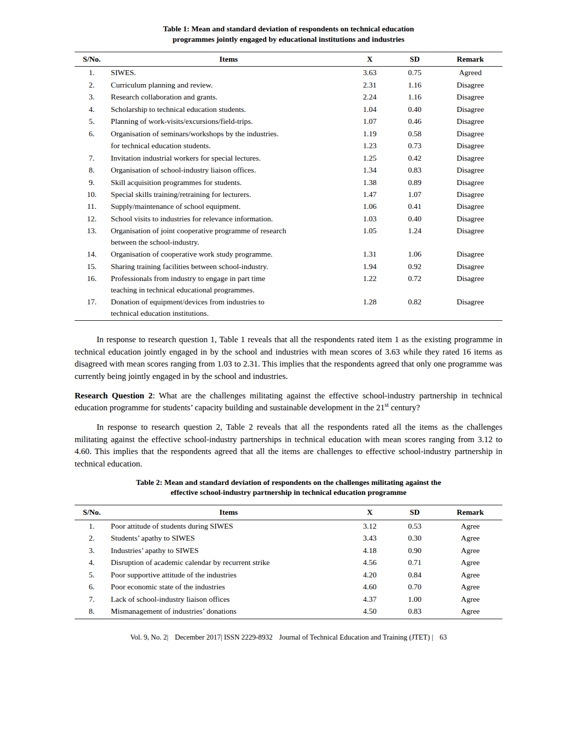Table 1: Mean and standard deviation of respondents on technical education programmes jointly engaged by educational institutions and industries
| S/No. | Items | X | SD | Remark |
| --- | --- | --- | --- | --- |
| 1. | SIWES. | 3.63 | 0.75 | Agreed |
| 2. | Curriculum planning and review. | 2.31 | 1.16 | Disagree |
| 3. | Research collaboration and grants. | 2.24 | 1.16 | Disagree |
| 4. | Scholarship to technical education students. | 1.04 | 0.40 | Disagree |
| 5. | Planning of work-visits/excursions/field-trips. | 1.07 | 0.46 | Disagree |
| 6. | Organisation of seminars/workshops by the industries. | 1.19 | 0.58 | Disagree |
| | for technical education students. | 1.23 | 0.73 | Disagree |
| 7. | Invitation industrial workers for special lectures. | 1.25 | 0.42 | Disagree |
| 8. | Organisation of school-industry liaison offices. | 1.34 | 0.83 | Disagree |
| 9. | Skill acquisition programmes for students. | 1.38 | 0.89 | Disagree |
| 10. | Special skills training/retraining for lecturers. | 1.47 | 1.07 | Disagree |
| 11. | Supply/maintenance of school equipment. | 1.06 | 0.41 | Disagree |
| 12. | School visits to industries for relevance information. | 1.03 | 0.40 | Disagree |
| 13. | Organisation of joint cooperative programme of research between the school-industry. | 1.05 | 1.24 | Disagree |
| 14. | Organisation of cooperative work study programme. | 1.31 | 1.06 | Disagree |
| 15. | Sharing training facilities between school-industry. | 1.94 | 0.92 | Disagree |
| 16. | Professionals from industry to engage in part time teaching in technical educational programmes. | 1.22 | 0.72 | Disagree |
| 17. | Donation of equipment/devices from industries to technical education institutions. | 1.28 | 0.82 | Disagree |
In response to research question 1, Table 1 reveals that all the respondents rated item 1 as the existing programme in technical education jointly engaged in by the school and industries with mean scores of 3.63 while they rated 16 items as disagreed with mean scores ranging from 1.03 to 2.31. This implies that the respondents agreed that only one programme was currently being jointly engaged in by the school and industries.
Research Question 2: What are the challenges militating against the effective school-industry partnership in technical education programme for students’ capacity building and sustainable development in the 21st century?
In response to research question 2, Table 2 reveals that all the respondents rated all the items as the challenges militating against the effective school-industry partnerships in technical education with mean scores ranging from 3.12 to 4.60. This implies that the respondents agreed that all the items are challenges to effective school-industry partnership in technical education.
Table 2: Mean and standard deviation of respondents on the challenges militating against the effective school-industry partnership in technical education programme
| S/No. | Items | X | SD | Remark |
| --- | --- | --- | --- | --- |
| 1. | Poor attitude of students during SIWES | 3.12 | 0.53 | Agree |
| 2. | Students’ apathy to SIWES | 3.43 | 0.30 | Agree |
| 3. | Industries’ apathy to SIWES | 4.18 | 0.90 | Agree |
| 4. | Disruption of academic calendar by recurrent strike | 4.56 | 0.71 | Agree |
| 5. | Poor supportive attitude of the industries | 4.20 | 0.84 | Agree |
| 6. | Poor economic state of the industries | 4.60 | 0.70 | Agree |
| 7. | Lack of school-industry liaison offices | 4.37 | 1.00 | Agree |
| 8. | Mismanagement of industries’ donations | 4.50 | 0.83 | Agree |
Vol. 9, No. 2| December 2017| ISSN 2229-8932 Journal of Technical Education and Training (JTET) | 63